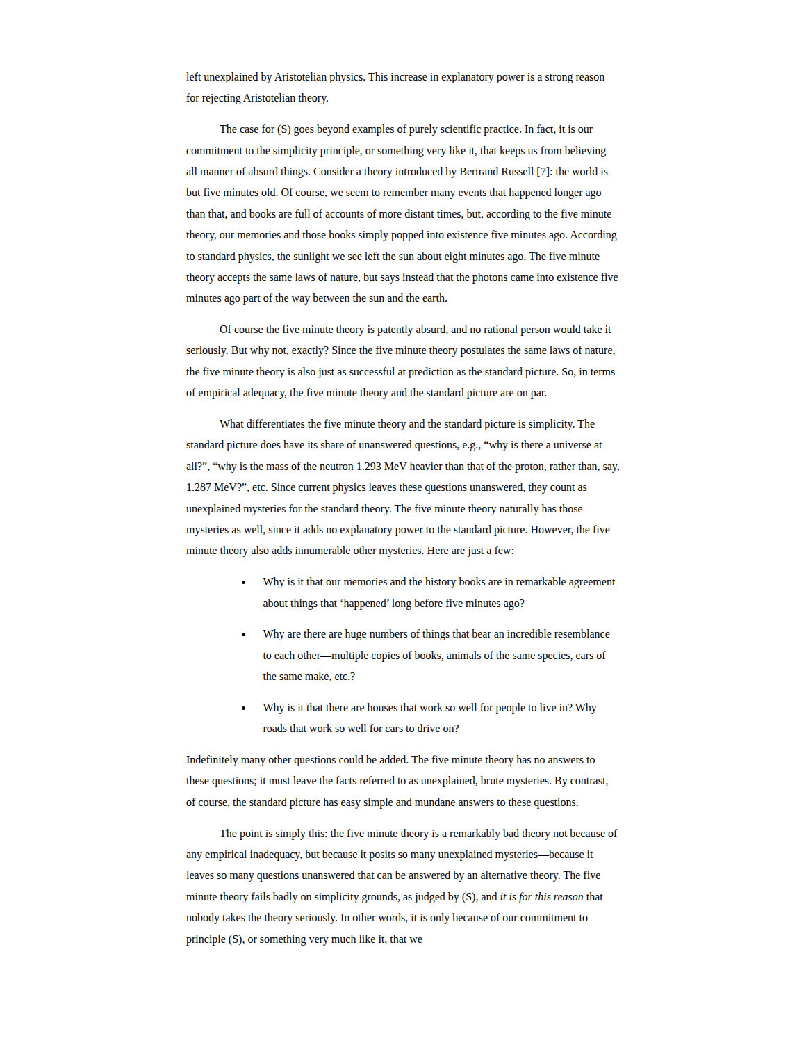left unexplained by Aristotelian physics. This increase in explanatory power is a strong reason for rejecting Aristotelian theory.
The case for (S) goes beyond examples of purely scientific practice. In fact, it is our commitment to the simplicity principle, or something very like it, that keeps us from believing all manner of absurd things. Consider a theory introduced by Bertrand Russell [7]: the world is but five minutes old. Of course, we seem to remember many events that happened longer ago than that, and books are full of accounts of more distant times, but, according to the five minute theory, our memories and those books simply popped into existence five minutes ago. According to standard physics, the sunlight we see left the sun about eight minutes ago. The five minute theory accepts the same laws of nature, but says instead that the photons came into existence five minutes ago part of the way between the sun and the earth.
Of course the five minute theory is patently absurd, and no rational person would take it seriously. But why not, exactly? Since the five minute theory postulates the same laws of nature, the five minute theory is also just as successful at prediction as the standard picture. So, in terms of empirical adequacy, the five minute theory and the standard picture are on par.
What differentiates the five minute theory and the standard picture is simplicity. The standard picture does have its share of unanswered questions, e.g., “why is there a universe at all?”, “why is the mass of the neutron 1.293 MeV heavier than that of the proton, rather than, say, 1.287 MeV?”, etc. Since current physics leaves these questions unanswered, they count as unexplained mysteries for the standard theory. The five minute theory naturally has those mysteries as well, since it adds no explanatory power to the standard picture. However, the five minute theory also adds innumerable other mysteries. Here are just a few:
Why is it that our memories and the history books are in remarkable agreement about things that ‘happened’ long before five minutes ago?
Why are there are huge numbers of things that bear an incredible resemblance to each other—multiple copies of books, animals of the same species, cars of the same make, etc.?
Why is it that there are houses that work so well for people to live in? Why roads that work so well for cars to drive on?
Indefinitely many other questions could be added. The five minute theory has no answers to these questions; it must leave the facts referred to as unexplained, brute mysteries. By contrast, of course, the standard picture has easy simple and mundane answers to these questions.
The point is simply this: the five minute theory is a remarkably bad theory not because of any empirical inadequacy, but because it posits so many unexplained mysteries—because it leaves so many questions unanswered that can be answered by an alternative theory. The five minute theory fails badly on simplicity grounds, as judged by (S), and it is for this reason that nobody takes the theory seriously. In other words, it is only because of our commitment to principle (S), or something very much like it, that we